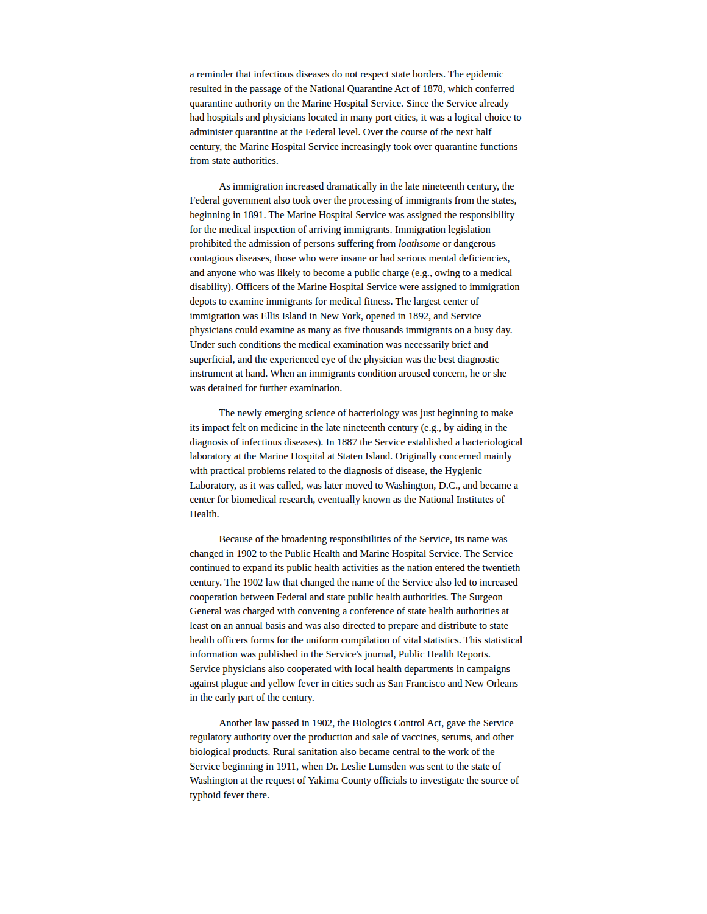a reminder that infectious diseases do not respect state borders. The epidemic resulted in the passage of the National Quarantine Act of 1878, which conferred quarantine authority on the Marine Hospital Service. Since the Service already had hospitals and physicians located in many port cities, it was a logical choice to administer quarantine at the Federal level. Over the course of the next half century, the Marine Hospital Service increasingly took over quarantine functions from state authorities.
As immigration increased dramatically in the late nineteenth century, the Federal government also took over the processing of immigrants from the states, beginning in 1891. The Marine Hospital Service was assigned the responsibility for the medical inspection of arriving immigrants. Immigration legislation prohibited the admission of persons suffering from loathsome or dangerous contagious diseases, those who were insane or had serious mental deficiencies, and anyone who was likely to become a public charge (e.g., owing to a medical disability). Officers of the Marine Hospital Service were assigned to immigration depots to examine immigrants for medical fitness. The largest center of immigration was Ellis Island in New York, opened in 1892, and Service physicians could examine as many as five thousands immigrants on a busy day. Under such conditions the medical examination was necessarily brief and superficial, and the experienced eye of the physician was the best diagnostic instrument at hand. When an immigrants condition aroused concern, he or she was detained for further examination.
The newly emerging science of bacteriology was just beginning to make its impact felt on medicine in the late nineteenth century (e.g., by aiding in the diagnosis of infectious diseases). In 1887 the Service established a bacteriological laboratory at the Marine Hospital at Staten Island. Originally concerned mainly with practical problems related to the diagnosis of disease, the Hygienic Laboratory, as it was called, was later moved to Washington, D.C., and became a center for biomedical research, eventually known as the National Institutes of Health.
Because of the broadening responsibilities of the Service, its name was changed in 1902 to the Public Health and Marine Hospital Service. The Service continued to expand its public health activities as the nation entered the twentieth century. The 1902 law that changed the name of the Service also led to increased cooperation between Federal and state public health authorities. The Surgeon General was charged with convening a conference of state health authorities at least on an annual basis and was also directed to prepare and distribute to state health officers forms for the uniform compilation of vital statistics. This statistical information was published in the Service's journal, Public Health Reports. Service physicians also cooperated with local health departments in campaigns against plague and yellow fever in cities such as San Francisco and New Orleans in the early part of the century.
Another law passed in 1902, the Biologics Control Act, gave the Service regulatory authority over the production and sale of vaccines, serums, and other biological products. Rural sanitation also became central to the work of the Service beginning in 1911, when Dr. Leslie Lumsden was sent to the state of Washington at the request of Yakima County officials to investigate the source of typhoid fever there.